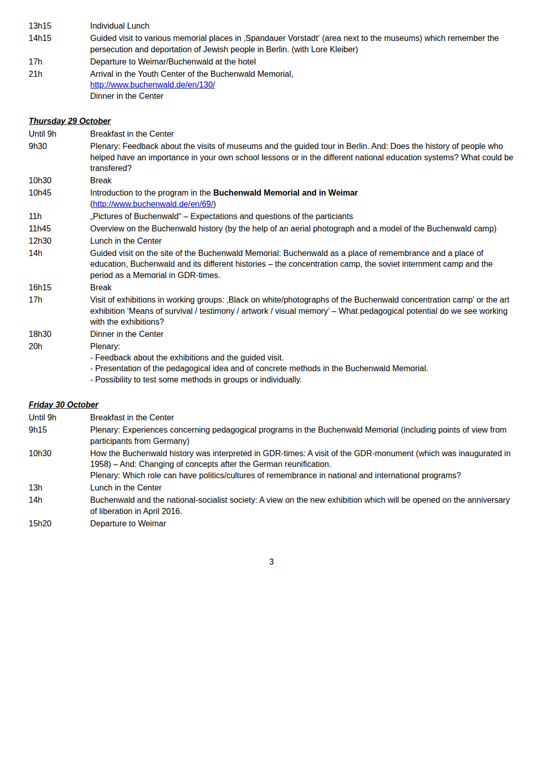| 13h15 | Individual Lunch |
| 14h15 | Guided visit to various memorial places in ‚Spandauer Vorstadt‘ (area next to the museums) which remember the persecution and deportation of Jewish people in Berlin. (with Lore Kleiber) |
| 17h | Departure to Weimar/Buchenwald at the hotel |
| 21h | Arrival in the Youth Center of the Buchenwald Memorial, http://www.buchenwald.de/en/130/ Dinner in the Center |
Thursday 29 October
| Until 9h | Breakfast in the Center |
| 9h30 | Plenary: Feedback about the visits of museums and the guided tour in Berlin. And: Does the history of people who helped have an importance in your own school lessons or in the different national education systems? What could be transfered? |
| 10h30 | Break |
| 10h45 | Introduction to the program in the Buchenwald Memorial and in Weimar ( http://www.buchenwald.de/en/69/ ) |
| 11h | „Pictures of Buchenwald“ – Expectations and questions of the particiants |
| 11h45 | Overview on the Buchenwald history (by the help of an aerial photograph and a model of the Buchenwald camp) |
| 12h30 | Lunch in the Center |
| 14h | Guided visit on the site of the Buchenwald Memorial: Buchenwald as a place of remembrance and a place of education, Buchenwald and its different histories – the concentration camp, the soviet internment camp and the period as a Memorial in GDR-times. |
| 16h15 | Break |
| 17h | Visit of exhibitions in working groups: ‚Black on white/photographs of the Buchenwald concentration camp’ or the art exhibition ‘Means of survival / testimony / artwork / visual memory’ – What pedagogical potential do we see working with the exhibitions? |
| 18h30 | Dinner in the Center |
| 20h | Plenary: - Feedback about the exhibitions and the guided visit. - Presentation of the pedagogical idea and of concrete methods in the Buchenwald Memorial. - Possibility to test some methods in groups or individually. |
Friday 30 October
| Until 9h | Breakfast in the Center |
| 9h15 | Plenary: Experiences concerning pedagogical programs in the Buchenwald Memorial (including points of view from participants from Germany) |
| 10h30 | How the Buchenwald history was interpreted in GDR-times: A visit of the GDR-monument (which was inaugurated in 1958) – And: Changing of concepts after the German reunification. Plenary: Which role can have politics/cultures of remembrance in national and international programs? |
| 13h | Lunch in the Center |
| 14h | Buchenwald and the national-socialist society: A view on the new exhibition which will be opened on the anniversary of liberation in April 2016. |
| 15h20 | Departure to Weimar |
3